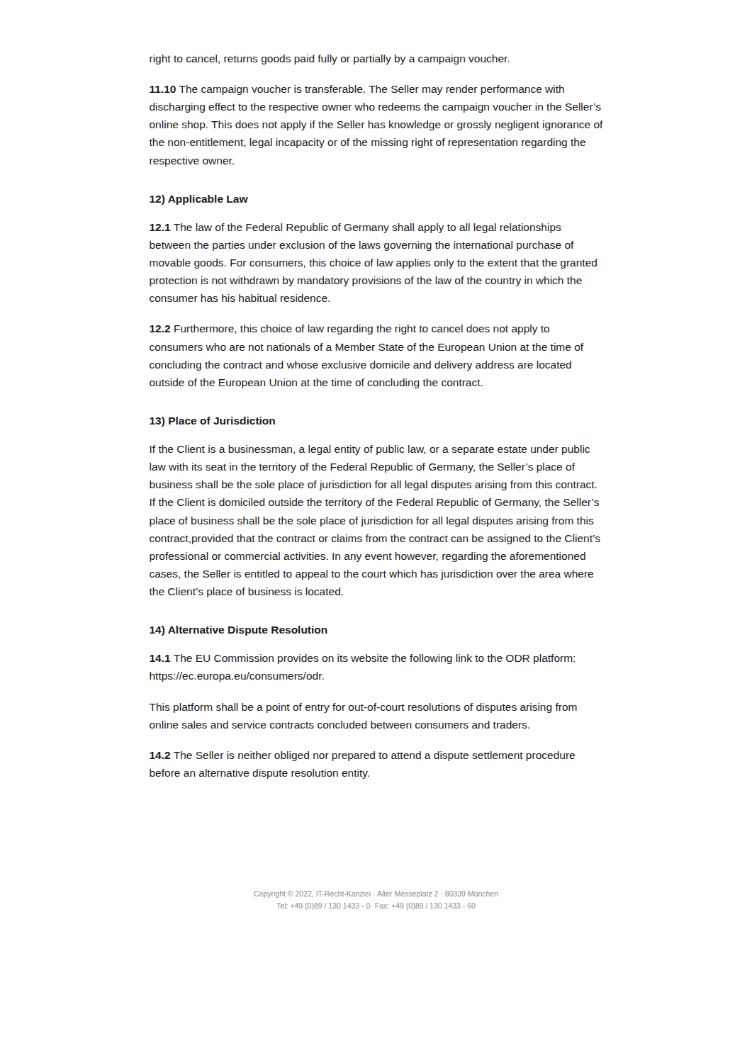right to cancel, returns goods paid fully or partially by a campaign voucher.
11.10 The campaign voucher is transferable. The Seller may render performance with discharging effect to the respective owner who redeems the campaign voucher in the Seller’s online shop. This does not apply if the Seller has knowledge or grossly negligent ignorance of the non-entitlement, legal incapacity or of the missing right of representation regarding the respective owner.
12) Applicable Law
12.1 The law of the Federal Republic of Germany shall apply to all legal relationships between the parties under exclusion of the laws governing the international purchase of movable goods. For consumers, this choice of law applies only to the extent that the granted protection is not withdrawn by mandatory provisions of the law of the country in which the consumer has his habitual residence.
12.2 Furthermore, this choice of law regarding the right to cancel does not apply to consumers who are not nationals of a Member State of the European Union at the time of concluding the contract and whose exclusive domicile and delivery address are located outside of the European Union at the time of concluding the contract.
13) Place of Jurisdiction
If the Client is a businessman, a legal entity of public law, or a separate estate under public law with its seat in the territory of the Federal Republic of Germany, the Seller’s place of business shall be the sole place of jurisdiction for all legal disputes arising from this contract. If the Client is domiciled outside the territory of the Federal Republic of Germany, the Seller’s place of business shall be the sole place of jurisdiction for all legal disputes arising from this contract,provided that the contract or claims from the contract can be assigned to the Client’s professional or commercial activities. In any event however, regarding the aforementioned cases, the Seller is entitled to appeal to the court which has jurisdiction over the area where the Client’s place of business is located.
14) Alternative Dispute Resolution
14.1 The EU Commission provides on its website the following link to the ODR platform: https://ec.europa.eu/consumers/odr.
This platform shall be a point of entry for out-of-court resolutions of disputes arising from online sales and service contracts concluded between consumers and traders.
14.2 The Seller is neither obliged nor prepared to attend a dispute settlement procedure before an alternative dispute resolution entity.
Copyright © 2022, IT-Recht-Kanzlei · Alter Messeplatz 2 · 80339 München
Tel: +49 (0)89 / 130 1433 - 0· Fax: +49 (0)89 / 130 1433 - 60